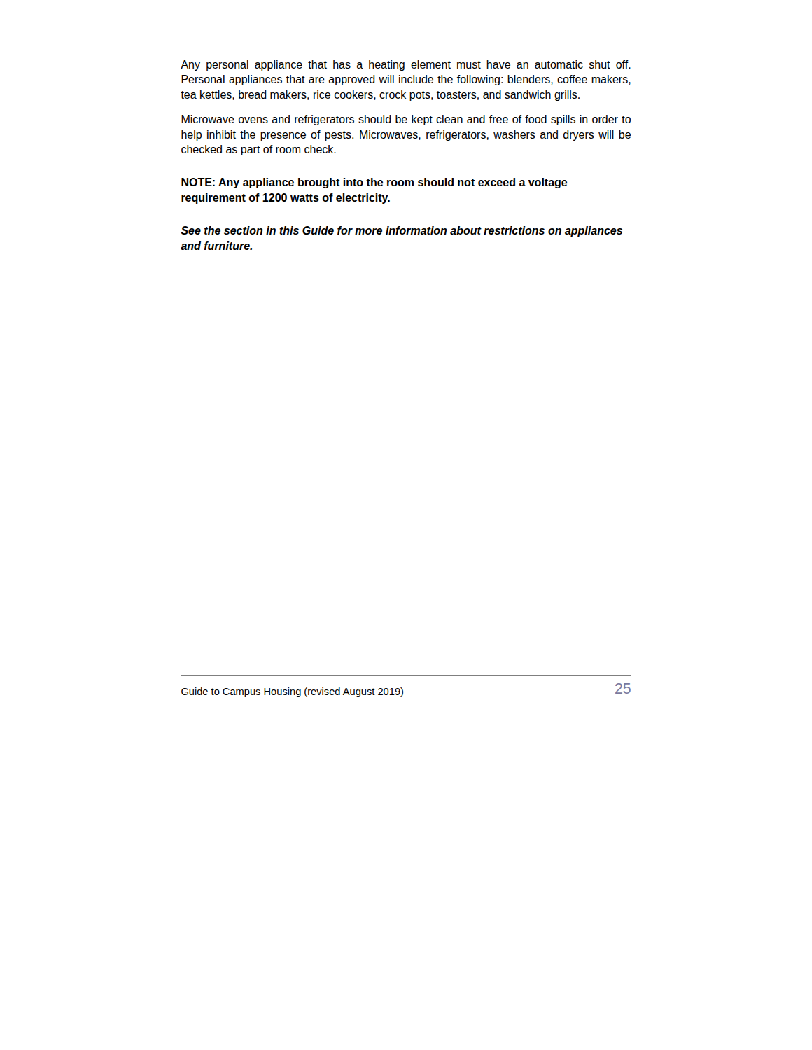Any personal appliance that has a heating element must have an automatic shut off. Personal appliances that are approved will include the following: blenders, coffee makers, tea kettles, bread makers, rice cookers, crock pots, toasters, and sandwich grills.
Microwave ovens and refrigerators should be kept clean and free of food spills in order to help inhibit the presence of pests. Microwaves, refrigerators, washers and dryers will be checked as part of room check.
NOTE: Any appliance brought into the room should not exceed a voltage requirement of 1200 watts of electricity.
See the section in this Guide for more information about restrictions on appliances and furniture.
Guide to Campus Housing (revised August 2019)
25